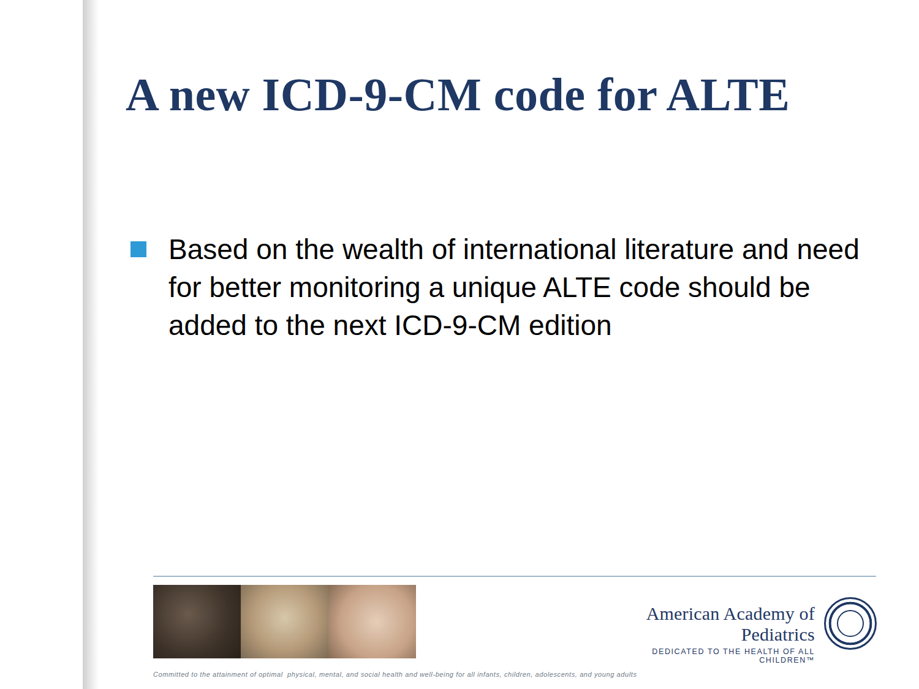A new ICD-9-CM code for ALTE
Based on the wealth of international literature and need for better monitoring a unique ALTE code should be added to the next ICD-9-CM edition
American Academy of Pediatrics
DEDICATED TO THE HEALTH OF ALL CHILDREN™
Committed to the attainment of optimal physical, mental, and social health and well-being for all infants, children, adolescents, and young adults